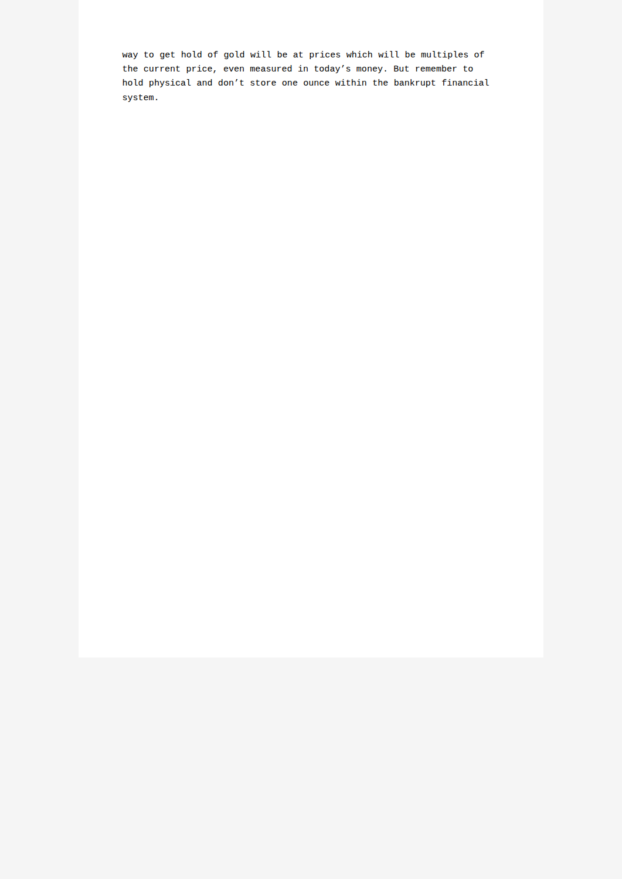way to get hold of gold will be at prices which will be multiples of the current price, even measured in today’s money. But remember to hold physical and don’t store one ounce within the bankrupt financial system.